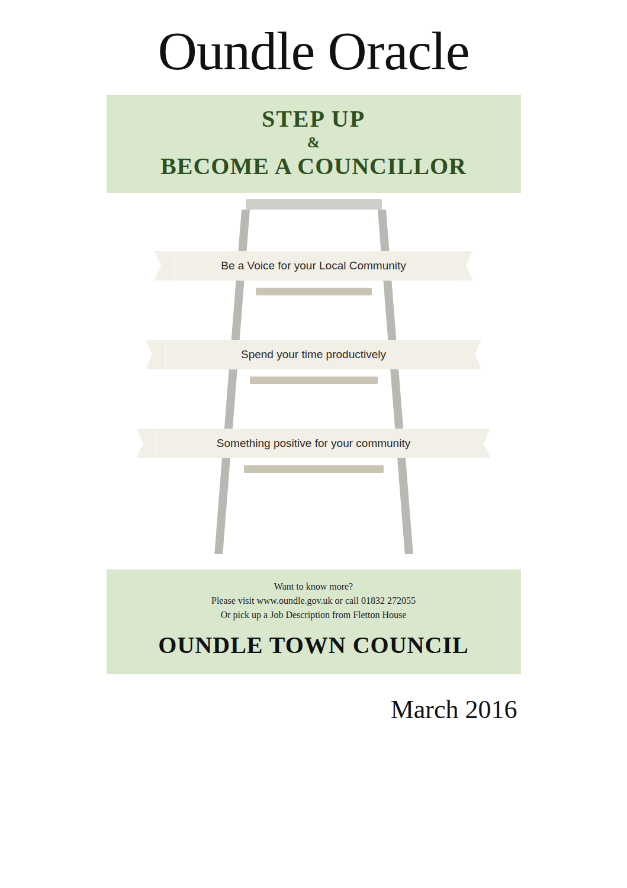Oundle Oracle
STEP UP
&
BECOME A COUNCILLOR
Be a Voice for your Local Community
Spend your time productively
Something positive for your community
Want to know more?
Please visit www.oundle.gov.uk or call 01832 272055
Or pick up a Job Description from Fletton House
OUNDLE TOWN COUNCIL
March 2016